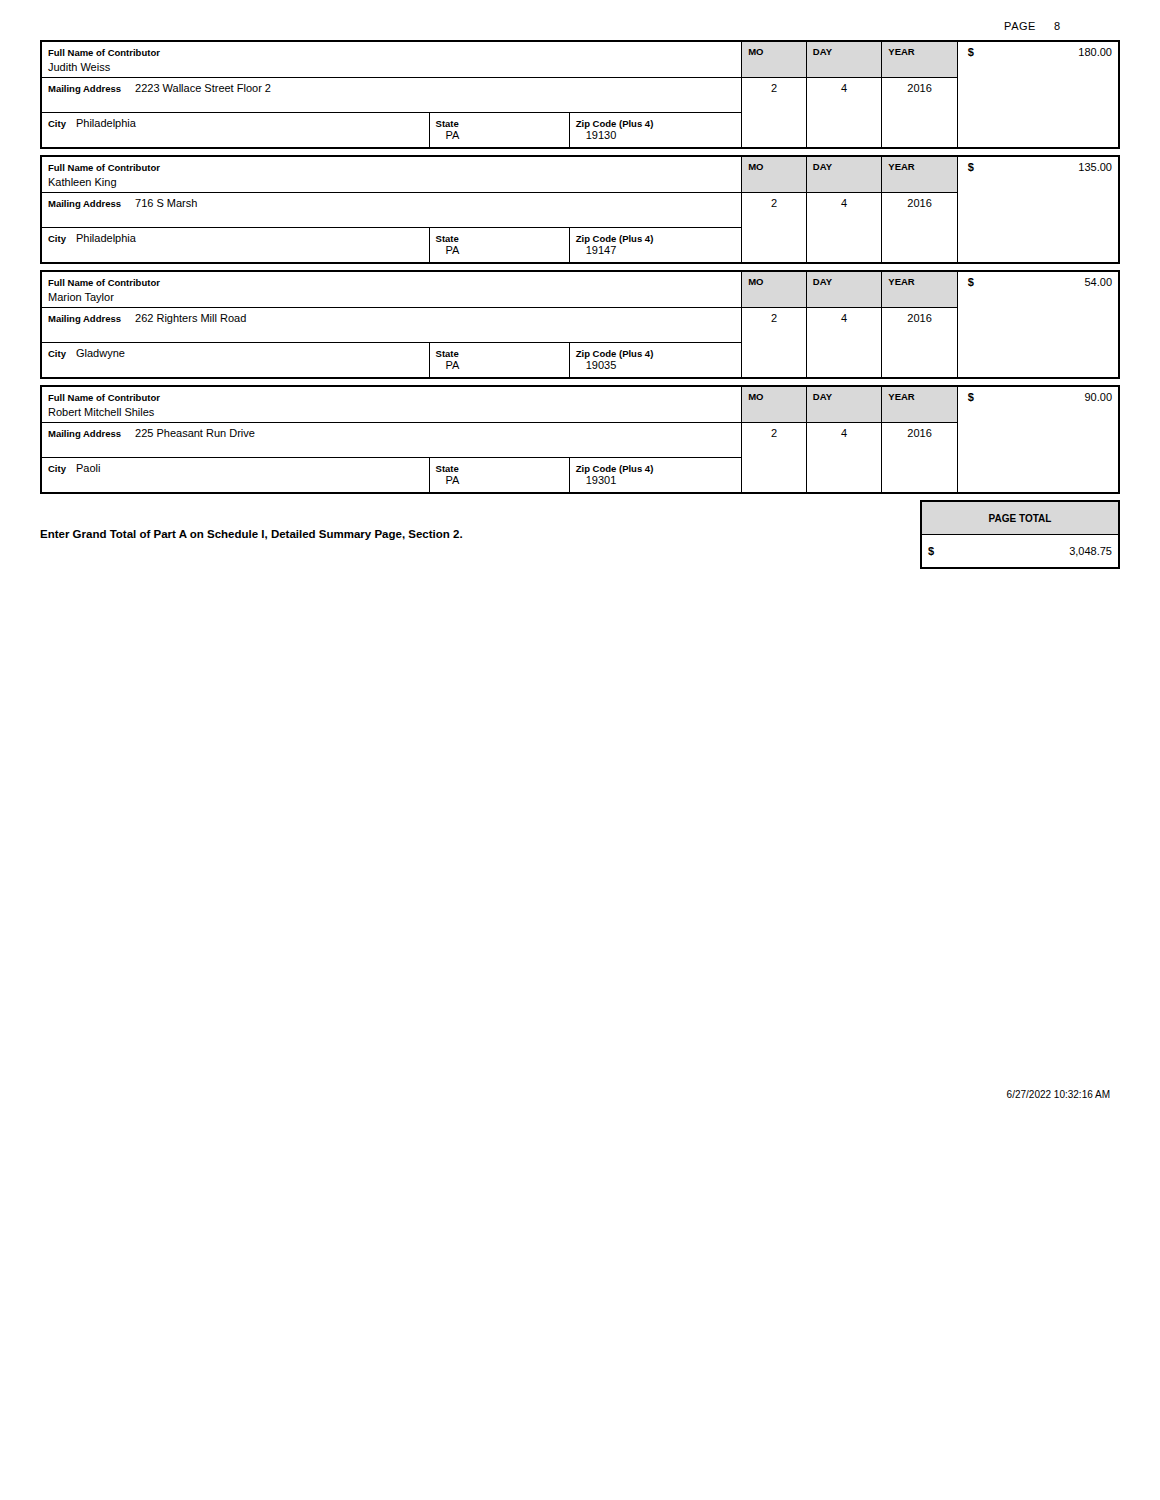PAGE 8
| Full Name of Contributor Judith Weiss | MO | DAY | YEAR | $ 180.00 |
| Mailing Address 2223 Wallace Street Floor 2 | 2 | 4 | 2016 |
| City Philadelphia | State PA | Zip Code (Plus 4) 19130 |
| Full Name of Contributor Kathleen King | MO | DAY | YEAR | $ 135.00 |
| Mailing Address 716 S Marsh | 2 | 4 | 2016 |
| City Philadelphia | State PA | Zip Code (Plus 4) 19147 |
| Full Name of Contributor Marion Taylor | MO | DAY | YEAR | $ 54.00 |
| Mailing Address 262 Righters Mill Road | 2 | 4 | 2016 |
| City Gladwyne | State PA | Zip Code (Plus 4) 19035 |
| Full Name of Contributor Robert Mitchell Shiles | MO | DAY | YEAR | $ 90.00 |
| Mailing Address 225 Pheasant Run Drive | 2 | 4 | 2016 |
| City Paoli | State PA | Zip Code (Plus 4) 19301 |
| PAGE TOTAL |
| $ 3,048.75 |
Enter Grand Total of Part A on Schedule I, Detailed Summary Page, Section 2.
6/27/2022 10:32:16 AM